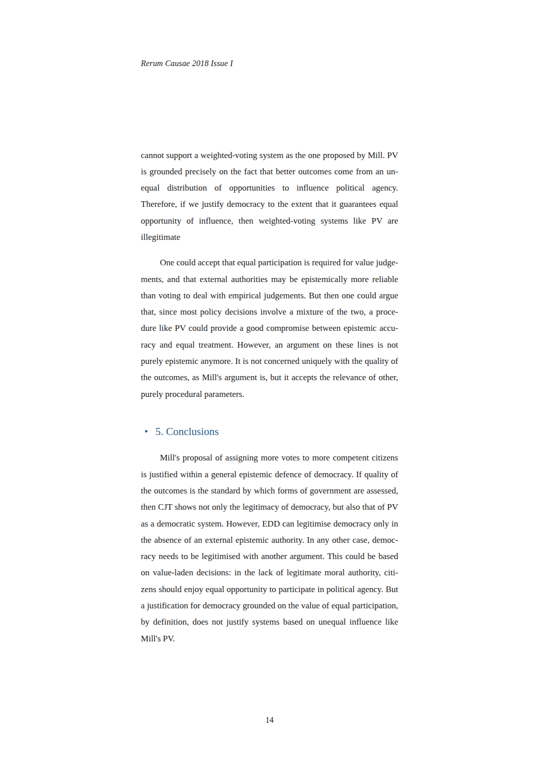Rerum Causae 2018 Issue I
cannot support a weighted-voting system as the one proposed by Mill. PV is grounded precisely on the fact that better outcomes come from an unequal distribution of opportunities to influence political agency. Therefore, if we justify democracy to the extent that it guarantees equal opportunity of influence, then weighted-voting systems like PV are illegitimate
One could accept that equal participation is required for value judgements, and that external authorities may be epistemically more reliable than voting to deal with empirical judgements. But then one could argue that, since most policy decisions involve a mixture of the two, a procedure like PV could provide a good compromise between epistemic accuracy and equal treatment. However, an argument on these lines is not purely epistemic anymore. It is not concerned uniquely with the quality of the outcomes, as Mill's argument is, but it accepts the relevance of other, purely procedural parameters.
5. Conclusions
Mill's proposal of assigning more votes to more competent citizens is justified within a general epistemic defence of democracy. If quality of the outcomes is the standard by which forms of government are assessed, then CJT shows not only the legitimacy of democracy, but also that of PV as a democratic system. However, EDD can legitimise democracy only in the absence of an external epistemic authority. In any other case, democracy needs to be legitimised with another argument. This could be based on value-laden decisions: in the lack of legitimate moral authority, citizens should enjoy equal opportunity to participate in political agency. But a justification for democracy grounded on the value of equal participation, by definition, does not justify systems based on unequal influence like Mill's PV.
14